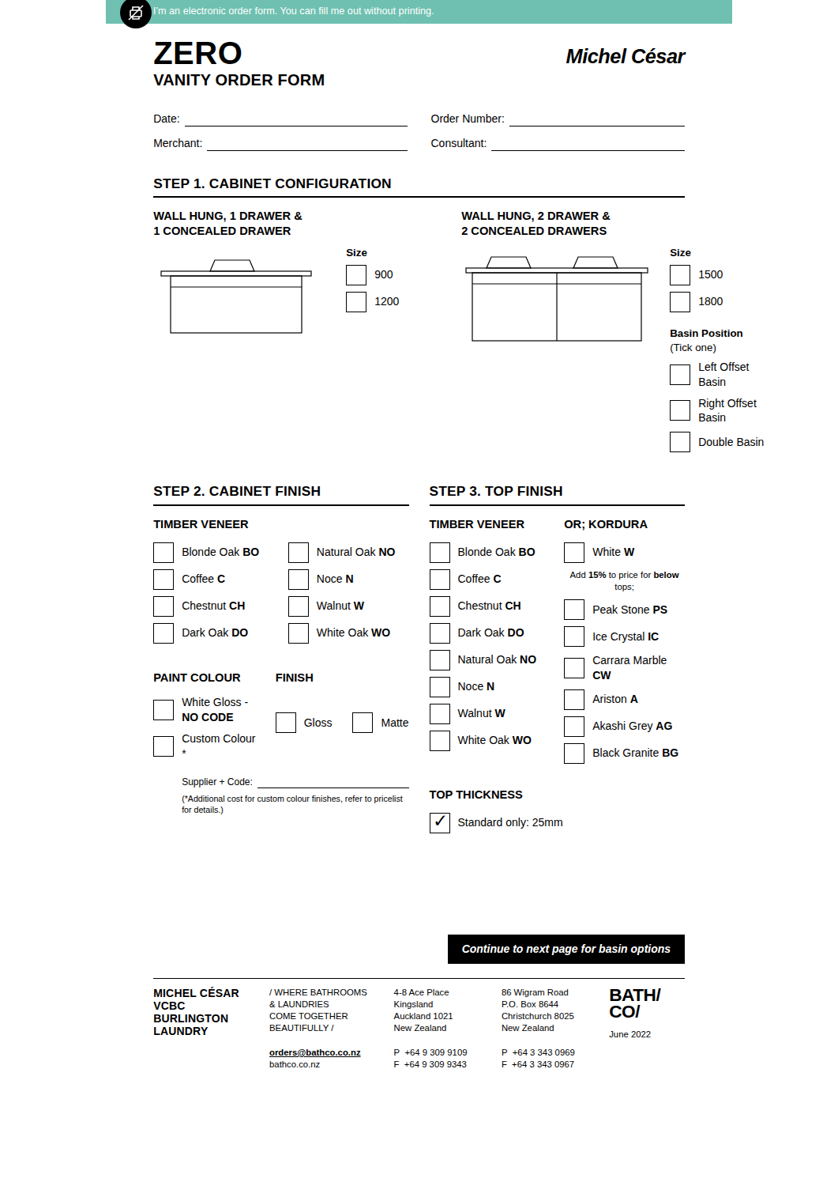I’m an electronic order form. You can fill me out without printing.
ZERO
VANITY ORDER FORM
Michel César
Date:
Order Number:
Merchant:
Consultant:
STEP 1. CABINET CONFIGURATION
WALL HUNG, 1 DRAWER &
1 CONCEALED DRAWER
Size
900
1200
WALL HUNG, 2 DRAWER &
2 CONCEALED DRAWERS
Size
1500
1800
Basin Position (Tick one)
Left Offset Basin
Right Offset Basin
Double Basin
STEP 2. CABINET FINISH
TIMBER VENEER
Blonde Oak BO
Coffee C
Chestnut CH
Dark Oak DO
Natural Oak NO
Noce N
Walnut W
White Oak WO
PAINT COLOUR
White Gloss - NO CODE
Custom Colour *
FINISH
Gloss
Matte
Supplier + Code:
(*Additional cost for custom colour finishes, refer to pricelist for details.)
STEP 3. TOP FINISH
TIMBER VENEER
Blonde Oak BO
Coffee C
Chestnut CH
Dark Oak DO
Natural Oak NO
Noce N
Walnut W
White Oak WO
OR; KORDURA
White W
Add 15% to price for below tops;
Peak Stone PS
Ice Crystal IC
Carrara Marble CW
Ariston A
Akashi Grey AG
Black Granite BG
TOP THICKNESS
Standard only: 25mm
Continue to next page for basin options
MICHEL CÉSAR
VCBC
BURLINGTON
LAUNDRY
/ WHERE BATHROOMS
& LAUNDRIES
COME TOGETHER
BEAUTIFULLY /
orders@bathco.co.nz
bathco.co.nz
4-8 Ace Place
Kingsland
Auckland 1021
New Zealand
P +64 9 309 9109
F +64 9 309 9343
86 Wigram Road
P.O. Box 8644
Christchurch 8025
New Zealand
P +64 3 343 0969
F +64 3 343 0967
BATH/
CO/
June 2022